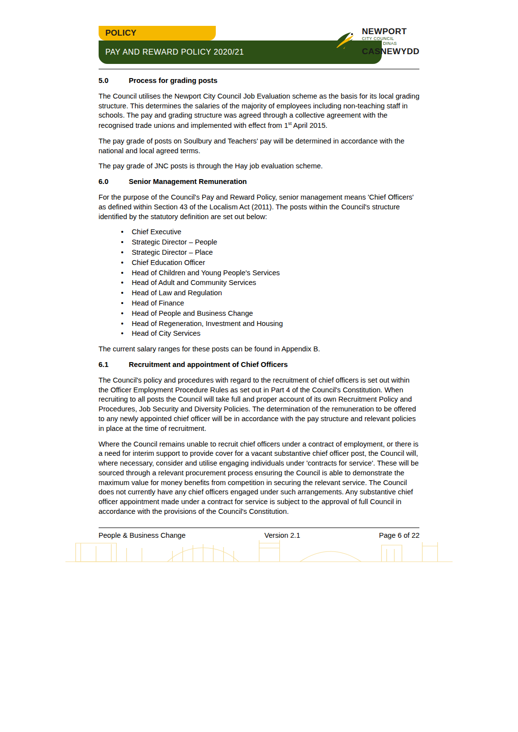POLICY
PAY AND REWARD POLICY 2020/21
NEWPORT CITY COUNCIL CYNGOR DINAS CASNEWYDD
5.0 Process for grading posts
The Council utilises the Newport City Council Job Evaluation scheme as the basis for its local grading structure. This determines the salaries of the majority of employees including non-teaching staff in schools. The pay and grading structure was agreed through a collective agreement with the recognised trade unions and implemented with effect from 1st April 2015.
The pay grade of posts on Soulbury and Teachers' pay will be determined in accordance with the national and local agreed terms.
The pay grade of JNC posts is through the Hay job evaluation scheme.
6.0 Senior Management Remuneration
For the purpose of the Council's Pay and Reward Policy, senior management means 'Chief Officers' as defined within Section 43 of the Localism Act (2011). The posts within the Council's structure identified by the statutory definition are set out below:
Chief Executive
Strategic Director – People
Strategic Director – Place
Chief Education Officer
Head of Children and Young People's Services
Head of Adult and Community Services
Head of Law and Regulation
Head of Finance
Head of People and Business Change
Head of Regeneration, Investment and Housing
Head of City Services
The current salary ranges for these posts can be found in Appendix B.
6.1 Recruitment and appointment of Chief Officers
The Council's policy and procedures with regard to the recruitment of chief officers is set out within the Officer Employment Procedure Rules as set out in Part 4 of the Council's Constitution. When recruiting to all posts the Council will take full and proper account of its own Recruitment Policy and Procedures, Job Security and Diversity Policies. The determination of the remuneration to be offered to any newly appointed chief officer will be in accordance with the pay structure and relevant policies in place at the time of recruitment.
Where the Council remains unable to recruit chief officers under a contract of employment, or there is a need for interim support to provide cover for a vacant substantive chief officer post, the Council will, where necessary, consider and utilise engaging individuals under 'contracts for service'. These will be sourced through a relevant procurement process ensuring the Council is able to demonstrate the maximum value for money benefits from competition in securing the relevant service. The Council does not currently have any chief officers engaged under such arrangements. Any substantive chief officer appointment made under a contract for service is subject to the approval of full Council in accordance with the provisions of the Council's Constitution.
People & Business Change
Version 2.1
Page 6 of 22